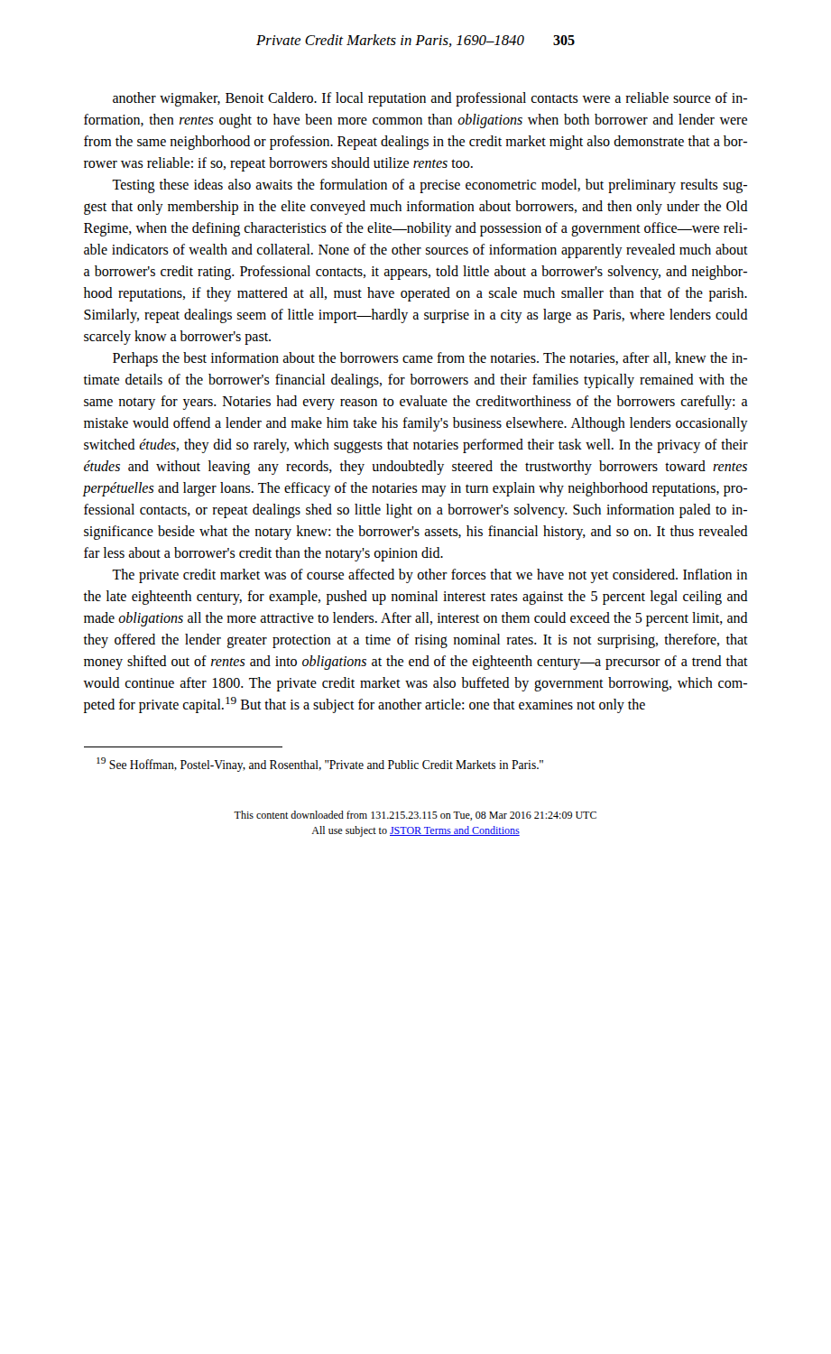Private Credit Markets in Paris, 1690–1840305
another wigmaker, Benoit Caldero. If local reputation and professional contacts were a reliable source of information, then rentes ought to have been more common than obligations when both borrower and lender were from the same neighborhood or profession. Repeat dealings in the credit market might also demonstrate that a borrower was reliable: if so, repeat borrowers should utilize rentes too.
Testing these ideas also awaits the formulation of a precise econometric model, but preliminary results suggest that only membership in the elite conveyed much information about borrowers, and then only under the Old Regime, when the defining characteristics of the elite—nobility and possession of a government office—were reliable indicators of wealth and collateral. None of the other sources of information apparently revealed much about a borrower's credit rating. Professional contacts, it appears, told little about a borrower's solvency, and neighborhood reputations, if they mattered at all, must have operated on a scale much smaller than that of the parish. Similarly, repeat dealings seem of little import—hardly a surprise in a city as large as Paris, where lenders could scarcely know a borrower's past.
Perhaps the best information about the borrowers came from the notaries. The notaries, after all, knew the intimate details of the borrower's financial dealings, for borrowers and their families typically remained with the same notary for years. Notaries had every reason to evaluate the creditworthiness of the borrowers carefully: a mistake would offend a lender and make him take his family's business elsewhere. Although lenders occasionally switched études, they did so rarely, which suggests that notaries performed their task well. In the privacy of their études and without leaving any records, they undoubtedly steered the trustworthy borrowers toward rentes perpétuelles and larger loans. The efficacy of the notaries may in turn explain why neighborhood reputations, professional contacts, or repeat dealings shed so little light on a borrower's solvency. Such information paled to insignificance beside what the notary knew: the borrower's assets, his financial history, and so on. It thus revealed far less about a borrower's credit than the notary's opinion did.
The private credit market was of course affected by other forces that we have not yet considered. Inflation in the late eighteenth century, for example, pushed up nominal interest rates against the 5 percent legal ceiling and made obligations all the more attractive to lenders. After all, interest on them could exceed the 5 percent limit, and they offered the lender greater protection at a time of rising nominal rates. It is not surprising, therefore, that money shifted out of rentes and into obligations at the end of the eighteenth century—a precursor of a trend that would continue after 1800. The private credit market was also buffeted by government borrowing, which competed for private capital.19 But that is a subject for another article: one that examines not only the
19 See Hoffman, Postel-Vinay, and Rosenthal, ''Private and Public Credit Markets in Paris.''
This content downloaded from 131.215.23.115 on Tue, 08 Mar 2016 21:24:09 UTC
All use subject to JSTOR Terms and Conditions